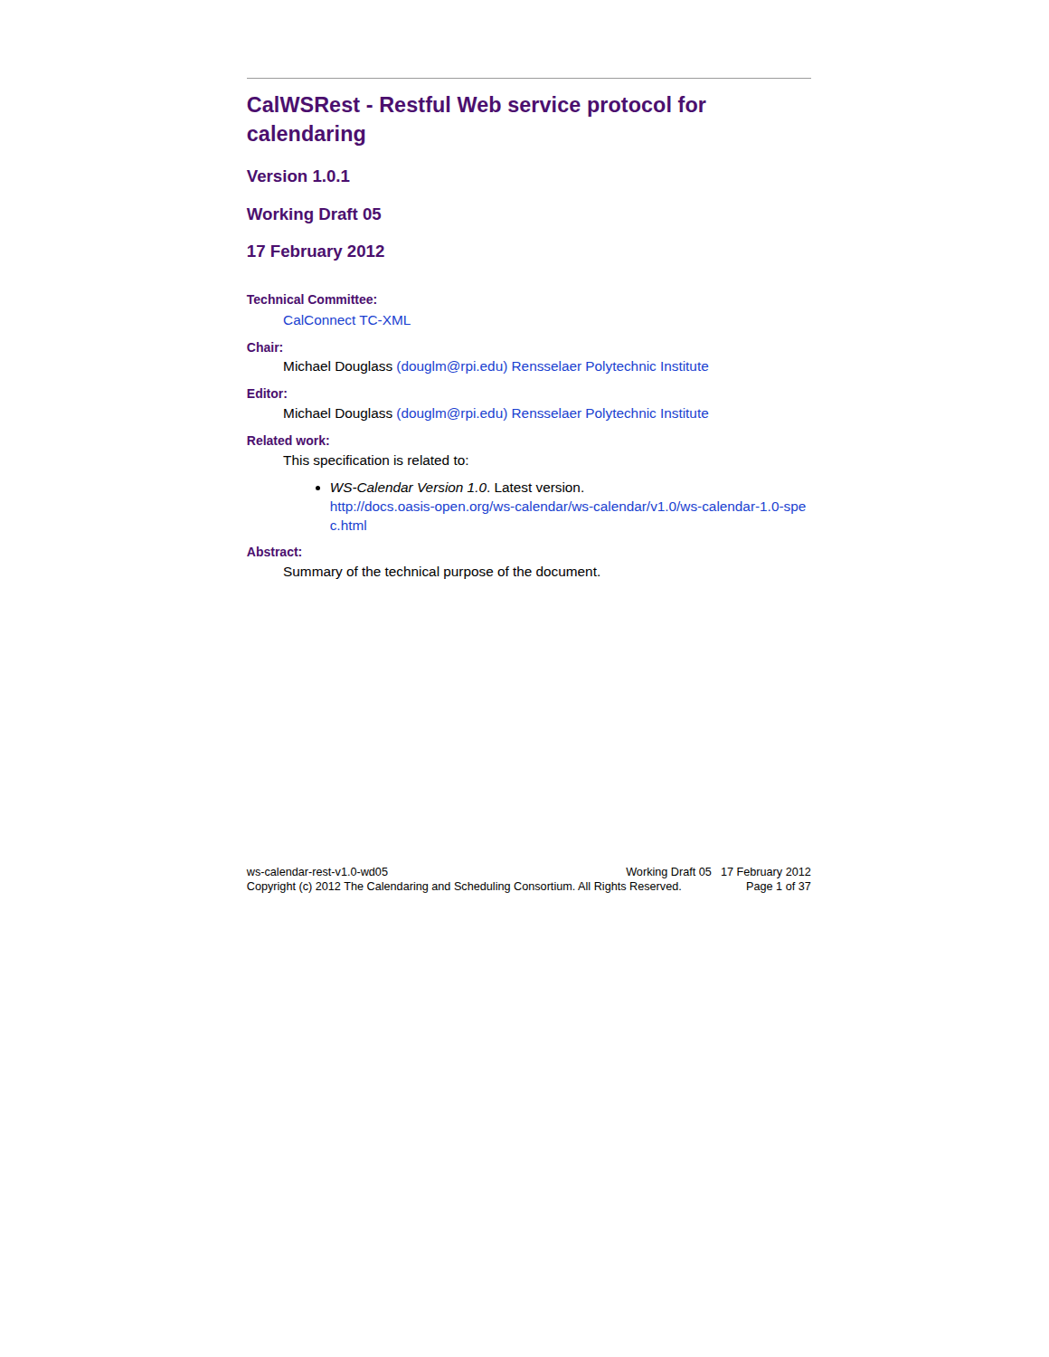CalWSRest - Restful Web service protocol for calendaring
Version 1.0.1
Working Draft 05
17 February 2012
Technical Committee:
CalConnect TC-XML
Chair:
Michael Douglass (douglm@rpi.edu) Rensselaer Polytechnic Institute
Editor:
Michael Douglass (douglm@rpi.edu) Rensselaer Polytechnic Institute
Related work:
This specification is related to:
WS-Calendar Version 1.0. Latest version.
http://docs.oasis-open.org/ws-calendar/ws-calendar/v1.0/ws-calendar-1.0-spec.html
Abstract:
Summary of the technical purpose of the document.
ws-calendar-rest-v1.0-wd05
Working Draft 05
17 February 2012
Copyright (c) 2012 The Calendaring and Scheduling Consortium. All Rights Reserved.
Page 1 of 37